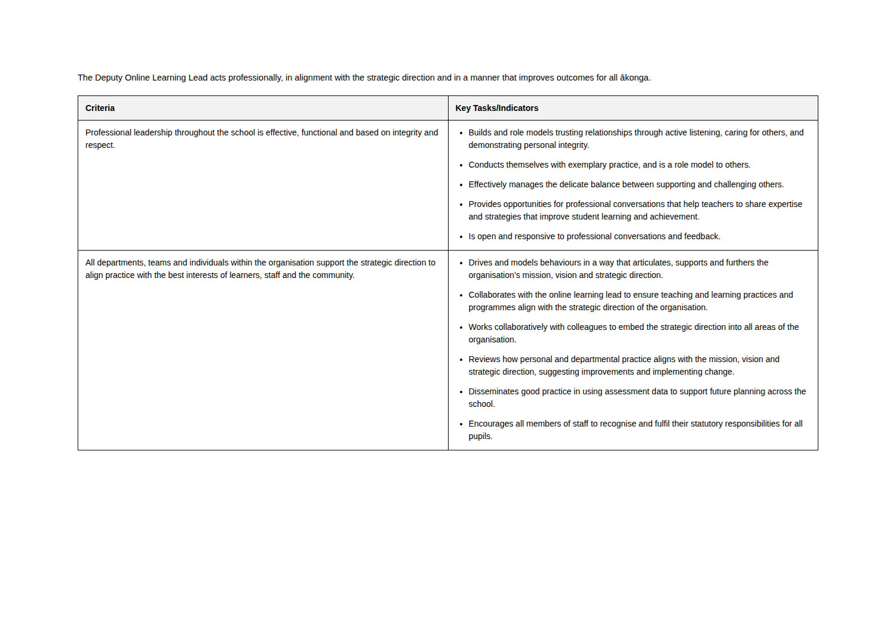The Deputy Online Learning Lead acts professionally, in alignment with the strategic direction and in a manner that improves outcomes for all ākonga.
| Criteria | Key Tasks/Indicators |
| --- | --- |
| Professional leadership throughout the school is effective, functional and based on integrity and respect. | Builds and role models trusting relationships through active listening, caring for others, and demonstrating personal integrity. Conducts themselves with exemplary practice, and is a role model to others. Effectively manages the delicate balance between supporting and challenging others. Provides opportunities for professional conversations that help teachers to share expertise and strategies that improve student learning and achievement. Is open and responsive to professional conversations and feedback. |
| All departments, teams and individuals within the organisation support the strategic direction to align practice with the best interests of learners, staff and the community. | Drives and models behaviours in a way that articulates, supports and furthers the organisation’s mission, vision and strategic direction. Collaborates with the online learning lead to ensure teaching and learning practices and programmes align with the strategic direction of the organisation. Works collaboratively with colleagues to embed the strategic direction into all areas of the organisation. Reviews how personal and departmental practice aligns with the mission, vision and strategic direction, suggesting improvements and implementing change. Disseminates good practice in using assessment data to support future planning across the school. Encourages all members of staff to recognise and fulfil their statutory responsibilities for all pupils. |